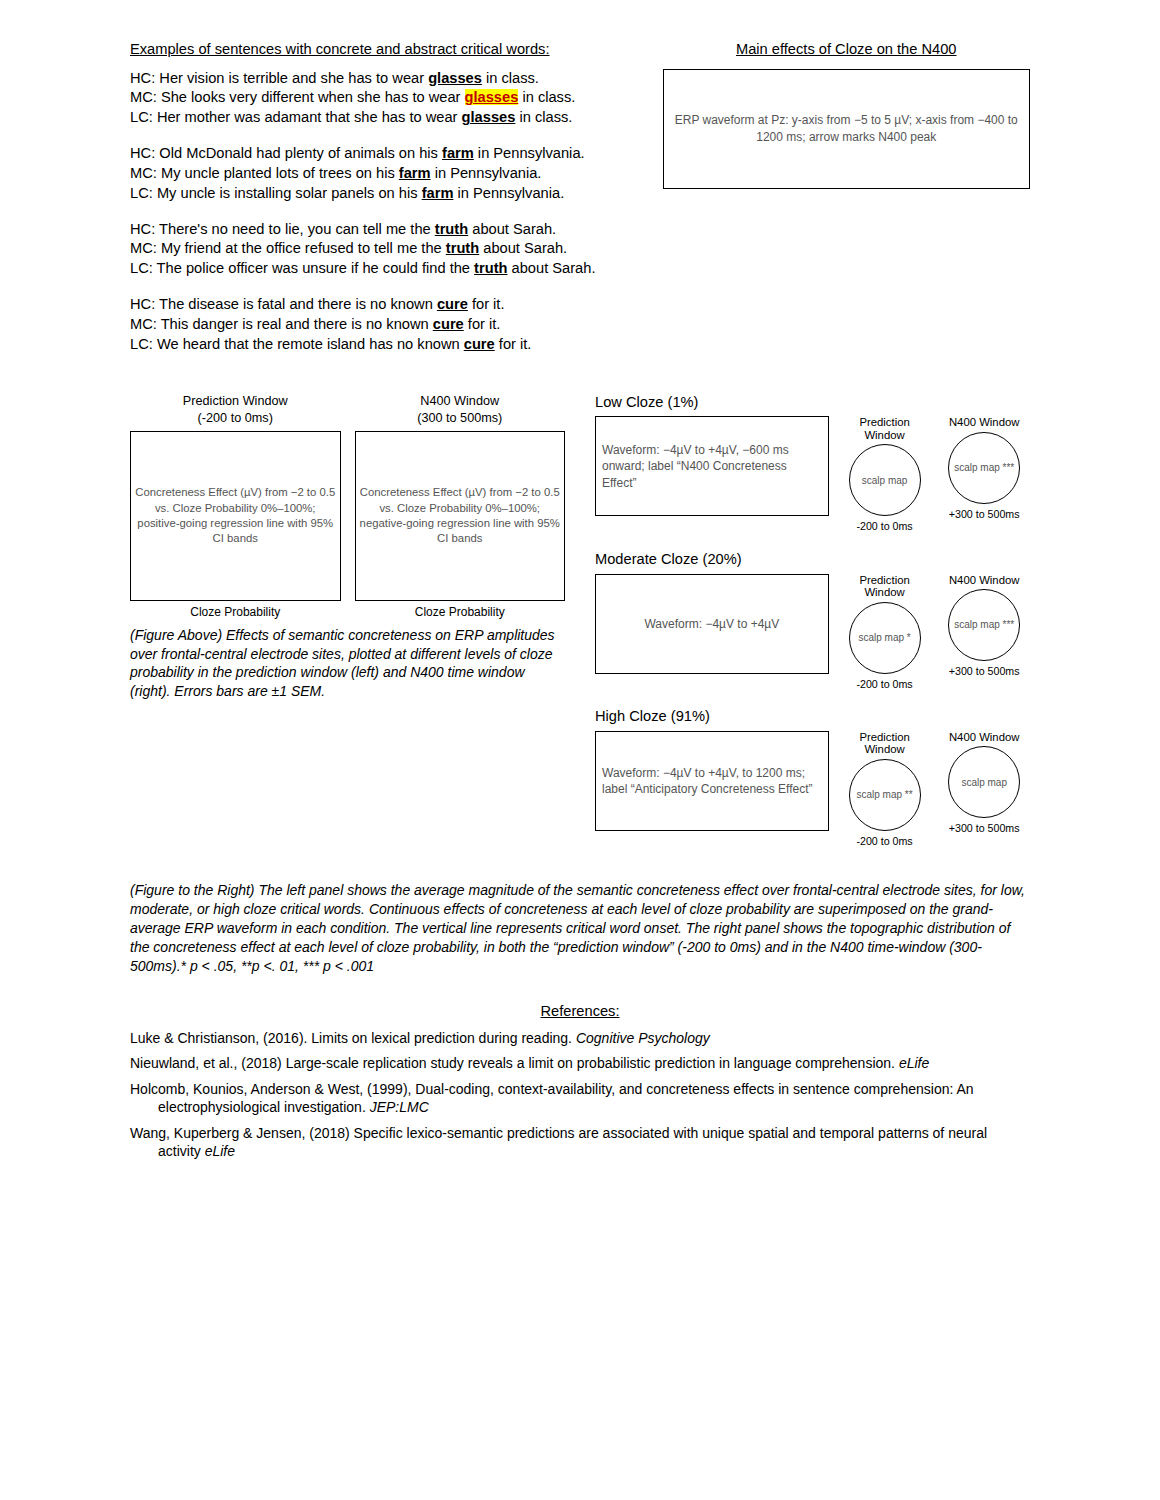Examples of sentences with concrete and abstract critical words:
HC: Her vision is terrible and she has to wear glasses in class. MC: She looks very different when she has to wear glasses in class. LC: Her mother was adamant that she has to wear glasses in class.
HC: Old McDonald had plenty of animals on his farm in Pennsylvania. MC: My uncle planted lots of trees on his farm in Pennsylvania. LC: My uncle is installing solar panels on his farm in Pennsylvania.
HC: There's no need to lie, you can tell me the truth about Sarah. MC: My friend at the office refused to tell me the truth about Sarah. LC: The police officer was unsure if he could find the truth about Sarah.
HC: The disease is fatal and there is no known cure for it. MC: This danger is real and there is no known cure for it. LC: We heard that the remote island has no known cure for it.
Main effects of Cloze on the N400
ERP waveform at Pz: y-axis from −5 to 5 µV; x-axis from −400 to 1200 ms; arrow marks N400 peak
Prediction Window
(-200 to 0ms)
Concreteness Effect (µV) from −2 to 0.5 vs. Cloze Probability 0%–100%; positive-going regression line with 95% CI bands
Cloze Probability
N400 Window
(300 to 500ms)
Concreteness Effect (µV) from −2 to 0.5 vs. Cloze Probability 0%–100%; negative-going regression line with 95% CI bands
Cloze Probability
(Figure Above) Effects of semantic concreteness on ERP amplitudes over frontal-central electrode sites, plotted at different levels of cloze probability in the prediction window (left) and N400 time window (right). Errors bars are ±1 SEM.
Low Cloze (1%)
Waveform: −4µV to +4µV, −600 ms onward; label “N400 Concreteness Effect”
Prediction Window
scalp map
-200 to 0ms
N400 Window
scalp map ***
+300 to 500ms
Moderate Cloze (20%)
Waveform: −4µV to +4µV
Prediction Window
scalp map *
-200 to 0ms
N400 Window
scalp map ***
+300 to 500ms
High Cloze (91%)
Waveform: −4µV to +4µV, to 1200 ms; label “Anticipatory Concreteness Effect”
Prediction Window
scalp map **
-200 to 0ms
N400 Window
scalp map
+300 to 500ms
(Figure to the Right) The left panel shows the average magnitude of the semantic concreteness effect over frontal-central electrode sites, for low, moderate, or high cloze critical words. Continuous effects of concreteness at each level of cloze probability are superimposed on the grand-average ERP waveform in each condition. The vertical line represents critical word onset. The right panel shows the topographic distribution of the concreteness effect at each level of cloze probability, in both the “prediction window” (-200 to 0ms) and in the N400 time-window (300-500ms).* p < .05, **p <. 01, *** p < .001
References:
Luke & Christianson, (2016). Limits on lexical prediction during reading. Cognitive Psychology
Nieuwland, et al., (2018) Large-scale replication study reveals a limit on probabilistic prediction in language comprehension. eLife
Holcomb, Kounios, Anderson & West, (1999), Dual-coding, context-availability, and concreteness effects in sentence comprehension: An electrophysiological investigation. JEP:LMC
Wang, Kuperberg & Jensen, (2018) Specific lexico-semantic predictions are associated with unique spatial and temporal patterns of neural activity eLife